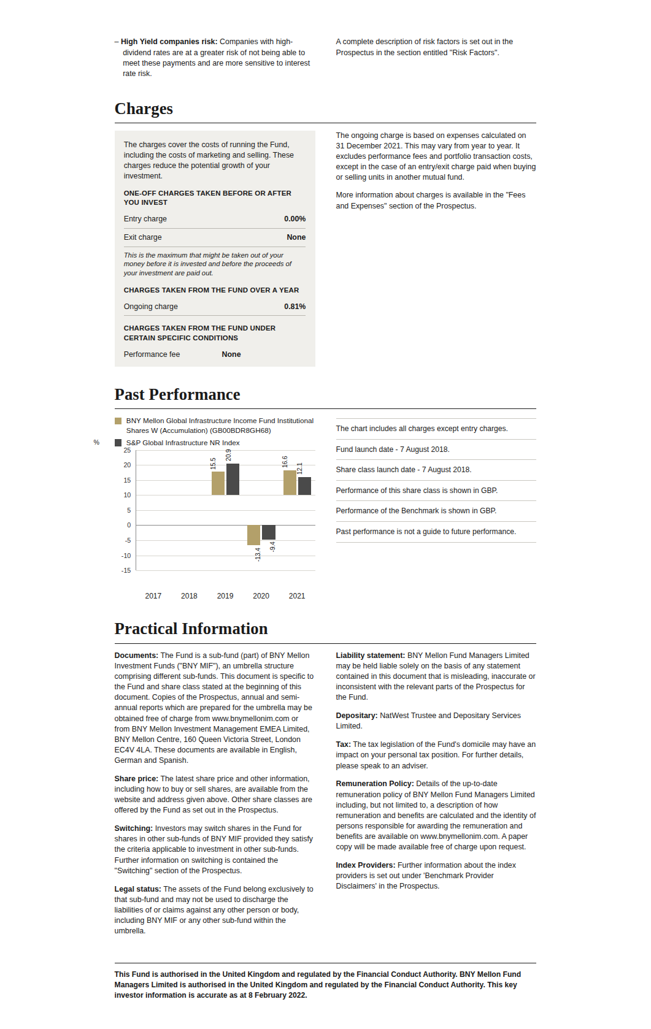– High Yield companies risk: Companies with high-dividend rates are at a greater risk of not being able to meet these payments and are more sensitive to interest rate risk.
A complete description of risk factors is set out in the Prospectus in the section entitled "Risk Factors".
Charges
The charges cover the costs of running the Fund, including the costs of marketing and selling. These charges reduce the potential growth of your investment.
One-off charges taken before or after you invest
| Entry charge | 0.00% |
| Exit charge | None |
This is the maximum that might be taken out of your money before it is invested and before the proceeds of your investment are paid out.
Charges taken from the fund over a year
| Ongoing charge | 0.81% |
Charges taken from the fund under certain specific conditions
Performance fee None
The ongoing charge is based on expenses calculated on 31 December 2021. This may vary from year to year. It excludes performance fees and portfolio transaction costs, except in the case of an entry/exit charge paid when buying or selling units in another mutual fund.
More information about charges is available in the "Fees and Expenses" section of the Prospectus.
Past Performance
BNY Mellon Global Infrastructure Income Fund Institutional Shares W (Accumulation) (GB00BDR8GH68)
S&P Global Infrastructure NR Index
%
25 20 15 10 5 0 -5 -10 -15
15.5
20.9
-13.4
-9.4
16.6
12.1
2017
2018
2019
2020
2021
The chart includes all charges except entry charges.
Fund launch date - 7 August 2018.
Share class launch date - 7 August 2018.
Performance of this share class is shown in GBP.
Performance of the Benchmark is shown in GBP.
Past performance is not a guide to future performance.
Practical Information
Documents: The Fund is a sub-fund (part) of BNY Mellon Investment Funds ("BNY MIF"), an umbrella structure comprising different sub-funds. This document is specific to the Fund and share class stated at the beginning of this document. Copies of the Prospectus, annual and semi-annual reports which are prepared for the umbrella may be obtained free of charge from www.bnymellonim.com or from BNY Mellon Investment Management EMEA Limited, BNY Mellon Centre, 160 Queen Victoria Street, London EC4V 4LA. These documents are available in English, German and Spanish.
Share price: The latest share price and other information, including how to buy or sell shares, are available from the website and address given above. Other share classes are offered by the Fund as set out in the Prospectus.
Switching: Investors may switch shares in the Fund for shares in other sub-funds of BNY MIF provided they satisfy the criteria applicable to investment in other sub-funds. Further information on switching is contained the "Switching" section of the Prospectus.
Legal status: The assets of the Fund belong exclusively to that sub-fund and may not be used to discharge the liabilities of or claims against any other person or body, including BNY MIF or any other sub-fund within the umbrella.
Liability statement: BNY Mellon Fund Managers Limited may be held liable solely on the basis of any statement contained in this document that is misleading, inaccurate or inconsistent with the relevant parts of the Prospectus for the Fund.
Depositary: NatWest Trustee and Depositary Services Limited.
Tax: The tax legislation of the Fund's domicile may have an impact on your personal tax position. For further details, please speak to an adviser.
Remuneration Policy: Details of the up-to-date remuneration policy of BNY Mellon Fund Managers Limited including, but not limited to, a description of how remuneration and benefits are calculated and the identity of persons responsible for awarding the remuneration and benefits are available on www.bnymellonim.com. A paper copy will be made available free of charge upon request.
Index Providers: Further information about the index providers is set out under 'Benchmark Provider Disclaimers' in the Prospectus.
This Fund is authorised in the United Kingdom and regulated by the Financial Conduct Authority. BNY Mellon Fund Managers Limited is authorised in the United Kingdom and regulated by the Financial Conduct Authority. This key investor information is accurate as at 8 February 2022.